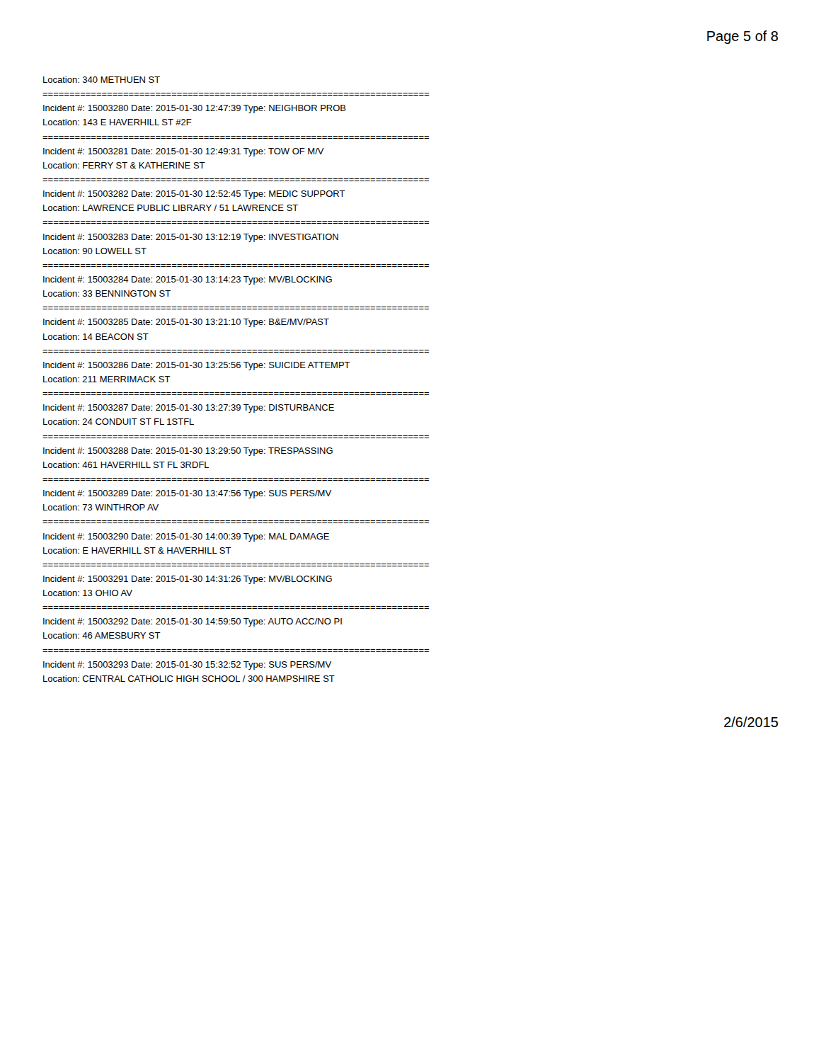Page 5 of 8
Location: 340 METHUEN ST
========================================================================
Incident #: 15003280 Date: 2015-01-30 12:47:39 Type: NEIGHBOR PROB
Location: 143 E HAVERHILL ST #2F
========================================================================
Incident #: 15003281 Date: 2015-01-30 12:49:31 Type: TOW OF M/V
Location: FERRY ST & KATHERINE ST
========================================================================
Incident #: 15003282 Date: 2015-01-30 12:52:45 Type: MEDIC SUPPORT
Location: LAWRENCE PUBLIC LIBRARY / 51 LAWRENCE ST
========================================================================
Incident #: 15003283 Date: 2015-01-30 13:12:19 Type: INVESTIGATION
Location: 90 LOWELL ST
========================================================================
Incident #: 15003284 Date: 2015-01-30 13:14:23 Type: MV/BLOCKING
Location: 33 BENNINGTON ST
========================================================================
Incident #: 15003285 Date: 2015-01-30 13:21:10 Type: B&E/MV/PAST
Location: 14 BEACON ST
========================================================================
Incident #: 15003286 Date: 2015-01-30 13:25:56 Type: SUICIDE ATTEMPT
Location: 211 MERRIMACK ST
========================================================================
Incident #: 15003287 Date: 2015-01-30 13:27:39 Type: DISTURBANCE
Location: 24 CONDUIT ST FL 1STFL
========================================================================
Incident #: 15003288 Date: 2015-01-30 13:29:50 Type: TRESPASSING
Location: 461 HAVERHILL ST FL 3RDFL
========================================================================
Incident #: 15003289 Date: 2015-01-30 13:47:56 Type: SUS PERS/MV
Location: 73 WINTHROP AV
========================================================================
Incident #: 15003290 Date: 2015-01-30 14:00:39 Type: MAL DAMAGE
Location: E HAVERHILL ST & HAVERHILL ST
========================================================================
Incident #: 15003291 Date: 2015-01-30 14:31:26 Type: MV/BLOCKING
Location: 13 OHIO AV
========================================================================
Incident #: 15003292 Date: 2015-01-30 14:59:50 Type: AUTO ACC/NO PI
Location: 46 AMESBURY ST
========================================================================
Incident #: 15003293 Date: 2015-01-30 15:32:52 Type: SUS PERS/MV
Location: CENTRAL CATHOLIC HIGH SCHOOL / 300 HAMPSHIRE ST
2/6/2015